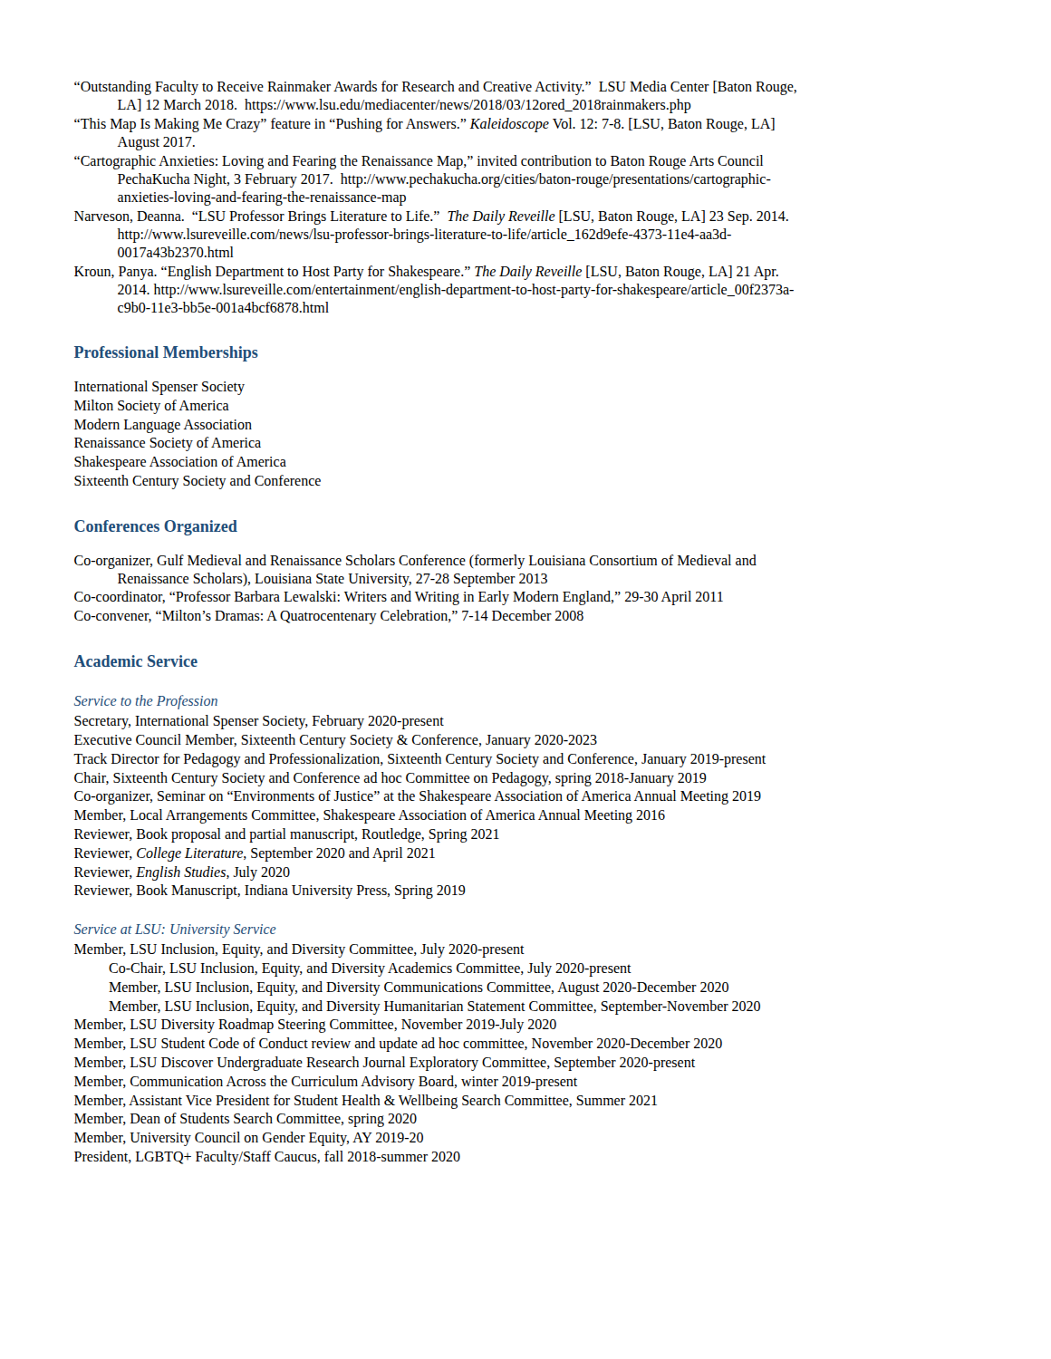“Outstanding Faculty to Receive Rainmaker Awards for Research and Creative Activity.” LSU Media Center [Baton Rouge, LA] 12 March 2018. https://www.lsu.edu/mediacenter/news/2018/03/12ored_2018rainmakers.php
“This Map Is Making Me Crazy” feature in “Pushing for Answers.” Kaleidoscope Vol. 12: 7-8. [LSU, Baton Rouge, LA] August 2017.
“Cartographic Anxieties: Loving and Fearing the Renaissance Map,” invited contribution to Baton Rouge Arts Council PechaKucha Night, 3 February 2017. http://www.pechakucha.org/cities/baton-rouge/presentations/cartographic-anxieties-loving-and-fearing-the-renaissance-map
Narveson, Deanna. “LSU Professor Brings Literature to Life.” The Daily Reveille [LSU, Baton Rouge, LA] 23 Sep. 2014. http://www.lsureveille.com/news/lsu-professor-brings-literature-to-life/article_162d9efe-4373-11e4-aa3d-0017a43b2370.html
Kroun, Panya. “English Department to Host Party for Shakespeare.” The Daily Reveille [LSU, Baton Rouge, LA] 21 Apr. 2014. http://www.lsureveille.com/entertainment/english-department-to-host-party-for-shakespeare/article_00f2373a-c9b0-11e3-bb5e-001a4bcf6878.html
Professional Memberships
International Spenser Society
Milton Society of America
Modern Language Association
Renaissance Society of America
Shakespeare Association of America
Sixteenth Century Society and Conference
Conferences Organized
Co-organizer, Gulf Medieval and Renaissance Scholars Conference (formerly Louisiana Consortium of Medieval and Renaissance Scholars), Louisiana State University, 27-28 September 2013
Co-coordinator, “Professor Barbara Lewalski: Writers and Writing in Early Modern England,” 29-30 April 2011
Co-convener, “Milton’s Dramas: A Quatrocentenary Celebration,” 7-14 December 2008
Academic Service
Service to the Profession
Secretary, International Spenser Society, February 2020-present
Executive Council Member, Sixteenth Century Society & Conference, January 2020-2023
Track Director for Pedagogy and Professionalization, Sixteenth Century Society and Conference, January 2019-present
Chair, Sixteenth Century Society and Conference ad hoc Committee on Pedagogy, spring 2018-January 2019
Co-organizer, Seminar on “Environments of Justice” at the Shakespeare Association of America Annual Meeting 2019
Member, Local Arrangements Committee, Shakespeare Association of America Annual Meeting 2016
Reviewer, Book proposal and partial manuscript, Routledge, Spring 2021
Reviewer, College Literature, September 2020 and April 2021
Reviewer, English Studies, July 2020
Reviewer, Book Manuscript, Indiana University Press, Spring 2019
Service at LSU: University Service
Member, LSU Inclusion, Equity, and Diversity Committee, July 2020-present
Co-Chair, LSU Inclusion, Equity, and Diversity Academics Committee, July 2020-present
Member, LSU Inclusion, Equity, and Diversity Communications Committee, August 2020-December 2020
Member, LSU Inclusion, Equity, and Diversity Humanitarian Statement Committee, September-November 2020
Member, LSU Diversity Roadmap Steering Committee, November 2019-July 2020
Member, LSU Student Code of Conduct review and update ad hoc committee, November 2020-December 2020
Member, LSU Discover Undergraduate Research Journal Exploratory Committee, September 2020-present
Member, Communication Across the Curriculum Advisory Board, winter 2019-present
Member, Assistant Vice President for Student Health & Wellbeing Search Committee, Summer 2021
Member, Dean of Students Search Committee, spring 2020
Member, University Council on Gender Equity, AY 2019-20
President, LGBTQ+ Faculty/Staff Caucus, fall 2018-summer 2020